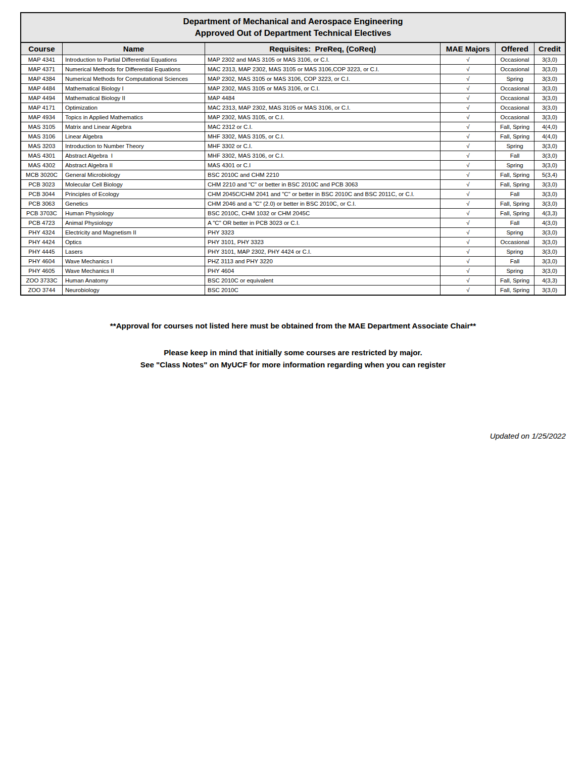Department of Mechanical and Aerospace Engineering Approved Out of Department Technical Electives
| Course | Name | Requisites: PreReq, (CoReq) | MAE Majors | Offered | Credit |
| --- | --- | --- | --- | --- | --- |
| MAP 4341 | Introduction to Partial Differential Equations | MAP 2302 and MAS 3105 or MAS 3106, or C.I. | √ | Occasional | 3(3,0) |
| MAP 4371 | Numerical Methods for Differential Equations | MAC 2313, MAP 2302, MAS 3105 or MAS 3106,COP 3223, or C.I. | √ | Occasional | 3(3,0) |
| MAP 4384 | Numerical Methods for Computational Sciences | MAP 2302, MAS 3105 or MAS 3106, COP 3223, or C.I. | √ | Spring | 3(3,0) |
| MAP 4484 | Mathematical Biology I | MAP 2302, MAS 3105 or MAS 3106, or C.I. | √ | Occasional | 3(3,0) |
| MAP 4494 | Mathematical Biology II | MAP 4484 | √ | Occasional | 3(3,0) |
| MAP 4171 | Optimization | MAC 2313, MAP 2302, MAS 3105 or MAS 3106, or C.I. | √ | Occasional | 3(3,0) |
| MAP 4934 | Topics in Applied Mathematics | MAP 2302, MAS 3105, or C.I. | √ | Occasional | 3(3,0) |
| MAS 3105 | Matrix and Linear Algebra | MAC 2312 or C.I. | √ | Fall, Spring | 4(4,0) |
| MAS 3106 | Linear Algebra | MHF 3302, MAS 3105, or C.I. | √ | Fall, Spring | 4(4,0) |
| MAS 3203 | Introduction to Number Theory | MHF 3302 or C.I. | √ | Spring | 3(3,0) |
| MAS 4301 | Abstract Algebra I | MHF 3302, MAS 3106, or C.I. | √ | Fall | 3(3,0) |
| MAS 4302 | Abstract Algebra II | MAS 4301 or C.I | √ | Spring | 3(3,0) |
| MCB 3020C | General Microbiology | BSC 2010C and CHM 2210 | √ | Fall, Spring | 5(3,4) |
| PCB 3023 | Molecular Cell Biology | CHM 2210 and "C" or better in BSC 2010C and PCB 3063 | √ | Fall, Spring | 3(3,0) |
| PCB 3044 | Principles of Ecology | CHM 2045C/CHM 2041 and "C" or better in BSC 2010C and BSC 2011C, or C.I. | √ | Fall | 3(3,0) |
| PCB 3063 | Genetics | CHM 2046 and a "C" (2.0) or better in BSC 2010C, or C.I. | √ | Fall, Spring | 3(3,0) |
| PCB 3703C | Human Physiology | BSC 2010C, CHM 1032 or CHM 2045C | √ | Fall, Spring | 4(3,3) |
| PCB 4723 | Animal Physiology | A "C" OR better in PCB 3023 or C.I. | √ | Fall | 4(3,0) |
| PHY 4324 | Electricity and Magnetism II | PHY 3323 | √ | Spring | 3(3,0) |
| PHY 4424 | Optics | PHY 3101, PHY 3323 | √ | Occasional | 3(3,0) |
| PHY 4445 | Lasers | PHY 3101, MAP 2302, PHY 4424 or C.I. | √ | Spring | 3(3,0) |
| PHY 4604 | Wave Mechanics I | PHZ 3113 and PHY 3220 | √ | Fall | 3(3,0) |
| PHY 4605 | Wave Mechanics II | PHY 4604 | √ | Spring | 3(3,0) |
| ZOO 3733C | Human Anatomy | BSC 2010C or equivalent | √ | Fall, Spring | 4(3,3) |
| ZOO 3744 | Neurobiology | BSC 2010C | √ | Fall, Spring | 3(3,0) |
**Approval for courses not listed here must be obtained from the MAE Department Associate Chair**
Please keep in mind that initially some courses are restricted by major.
See "Class Notes" on MyUCF for more information regarding when you can register
Updated on 1/25/2022